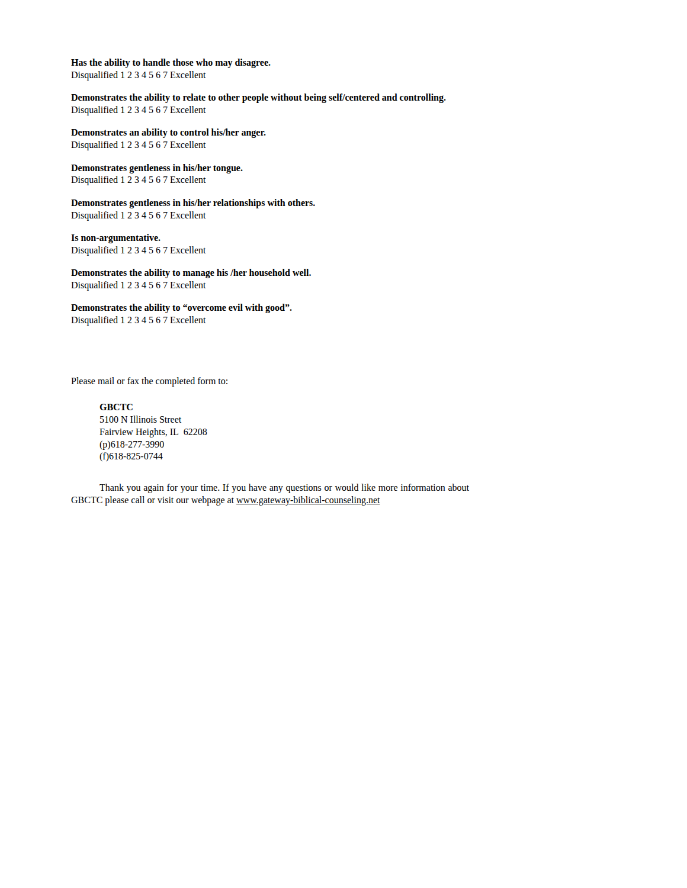Has the ability to handle those who may disagree.
Disqualified 1 2 3 4 5 6 7 Excellent
Demonstrates the ability to relate to other people without being self/centered and controlling.
Disqualified 1 2 3 4 5 6 7 Excellent
Demonstrates an ability to control his/her anger.
Disqualified 1 2 3 4 5 6 7 Excellent
Demonstrates gentleness in his/her tongue.
Disqualified 1 2 3 4 5 6 7 Excellent
Demonstrates gentleness in his/her relationships with others.
Disqualified 1 2 3 4 5 6 7 Excellent
Is non-argumentative.
Disqualified 1 2 3 4 5 6 7 Excellent
Demonstrates the ability to manage his /her household well.
Disqualified 1 2 3 4 5 6 7 Excellent
Demonstrates the ability to “overcome evil with good”.
Disqualified 1 2 3 4 5 6 7 Excellent
Please mail or fax the completed form to:
GBCTC
5100 N Illinois Street
Fairview Heights, IL 62208
(p)618-277-3990
(f)618-825-0744
Thank you again for your time. If you have any questions or would like more information about GBCTC please call or visit our webpage at www.gateway-biblical-counseling.net